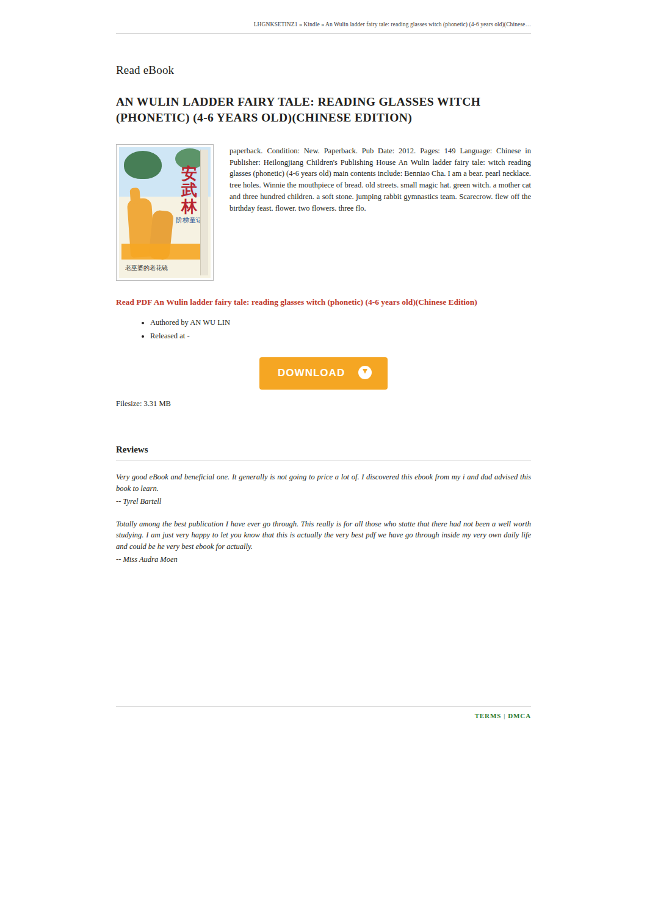LHGNKSETINZ1 » Kindle » An Wulin ladder fairy tale: reading glasses witch (phonetic) (4-6 years old)(Chinese…
Read eBook
An Wulin ladder fairy tale: reading glasses witch (phonetic) (4-6 years old)(Chinese Edition)
安
武
林阶梯童话
老巫婆的老花镜
paperback. Condition: New. Paperback. Pub Date: 2012. Pages: 149 Language: Chinese in Publisher: Heilongjiang Children's Publishing House An Wulin ladder fairy tale: witch reading glasses (phonetic) (4-6 years old) main contents include: Benniao Cha. I am a bear. pearl necklace. tree holes. Winnie the mouthpiece of bread. old streets. small magic hat. green witch. a mother cat and three hundred children. a soft stone. jumping rabbit gymnastics team. Scarecrow. flew off the birthday feast. flower. two flowers. three flo.
Read PDF An Wulin ladder fairy tale: reading glasses witch (phonetic) (4-6 years old)(Chinese Edition)
Authored by AN WU LIN
Released at -
DOWNLOAD
Filesize: 3.31 MB
Reviews
Very good eBook and beneficial one. It generally is not going to price a lot of. I discovered this ebook from my i and dad advised this book to learn.
-- Tyrel Bartell
Totally among the best publication I have ever go through. This really is for all those who statte that there had not been a well worth studying. I am just very happy to let you know that this is actually the very best pdf we have go through inside my very own daily life and could be he very best ebook for actually.
-- Miss Audra Moen
TERMS|DMCA